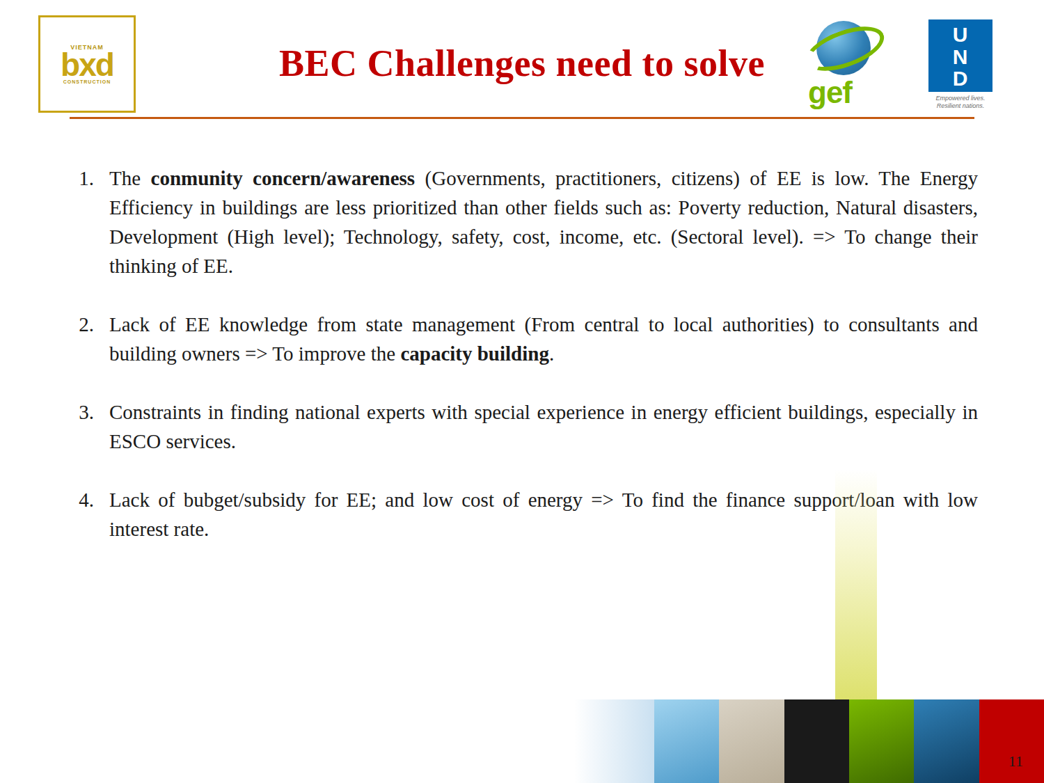VIETNAM
bxd
CONSTRUCTION
BEC Challenges need to solve
gef
U
N
D
P
Empowered lives.
Resilient nations.
The conmunity concern/awareness (Governments, practitioners, citizens) of EE is low. The Energy Efficiency in buildings are less prioritized than other fields such as: Poverty reduction, Natural disasters, Development (High level); Technology, safety, cost, income, etc. (Sectoral level). => To change their thinking of EE.
Lack of EE knowledge from state management (From central to local authorities) to consultants and building owners => To improve the capacity building.
Constraints in finding national experts with special experience in energy efficient buildings, especially in ESCO services.
Lack of bubget/subsidy for EE; and low cost of energy => To find the finance support/loan with low interest rate.
11